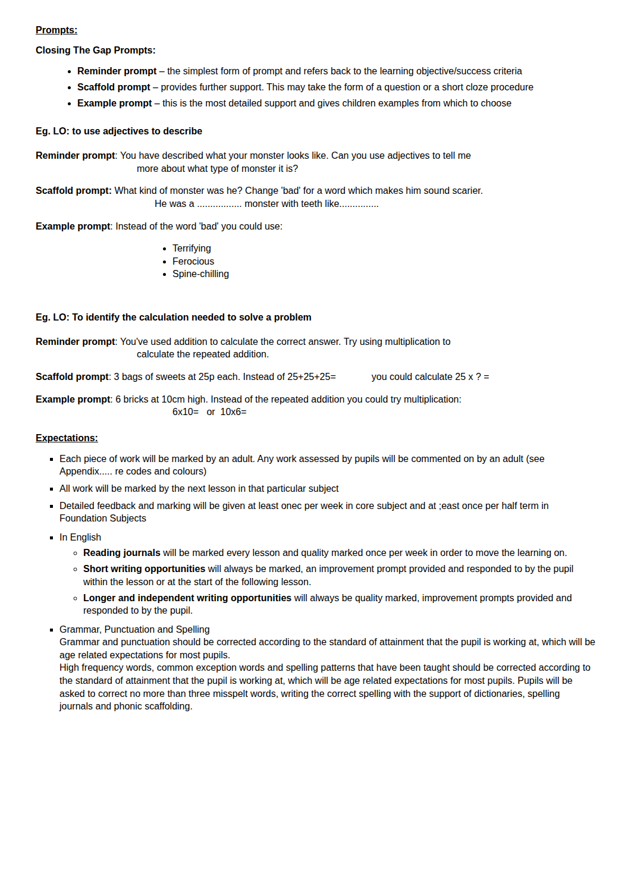Prompts:
Closing The Gap Prompts:
Reminder prompt – the simplest form of prompt and refers back to the learning objective/success criteria
Scaffold prompt – provides further support. This may take the form of a question or a short cloze procedure
Example prompt – this is the most detailed support and gives children examples from which to choose
Eg. LO: to use adjectives to describe
Reminder prompt: You have described what your monster looks like. Can you use adjectives to tell me more about what type of monster it is?
Scaffold prompt: What kind of monster was he? Change 'bad' for a word which makes him sound scarier. He was a ................. monster with teeth like...............
Example prompt: Instead of the word 'bad' you could use:
Terrifying
Ferocious
Spine-chilling
Eg. LO: To identify the calculation needed to solve a problem
Reminder prompt: You've used addition to calculate the correct answer. Try using multiplication to calculate the repeated addition.
Scaffold prompt: 3 bags of sweets at 25p each. Instead of 25+25+25= you could calculate 25 x ? =
Example prompt: 6 bricks at 10cm high. Instead of the repeated addition you could try multiplication: 6x10= or 10x6=
Expectations:
Each piece of work will be marked by an adult. Any work assessed by pupils will be commented on by an adult (see Appendix..... re codes and colours)
All work will be marked by the next lesson in that particular subject
Detailed feedback and marking will be given at least onec per week in core subject and at ;east once per half term in Foundation Subjects
In English
Reading journals will be marked every lesson and quality marked once per week in order to move the learning on.
Short writing opportunities will always be marked, an improvement prompt provided and responded to by the pupil within the lesson or at the start of the following lesson.
Longer and independent writing opportunities will always be quality marked, improvement prompts provided and responded to by the pupil.
Grammar, Punctuation and Spelling
Grammar and punctuation should be corrected according to the standard of attainment that the pupil is working at, which will be age related expectations for most pupils.
High frequency words, common exception words and spelling patterns that have been taught should be corrected according to the standard of attainment that the pupil is working at, which will be age related expectations for most pupils. Pupils will be asked to correct no more than three misspelt words, writing the correct spelling with the support of dictionaries, spelling journals and phonic scaffolding.